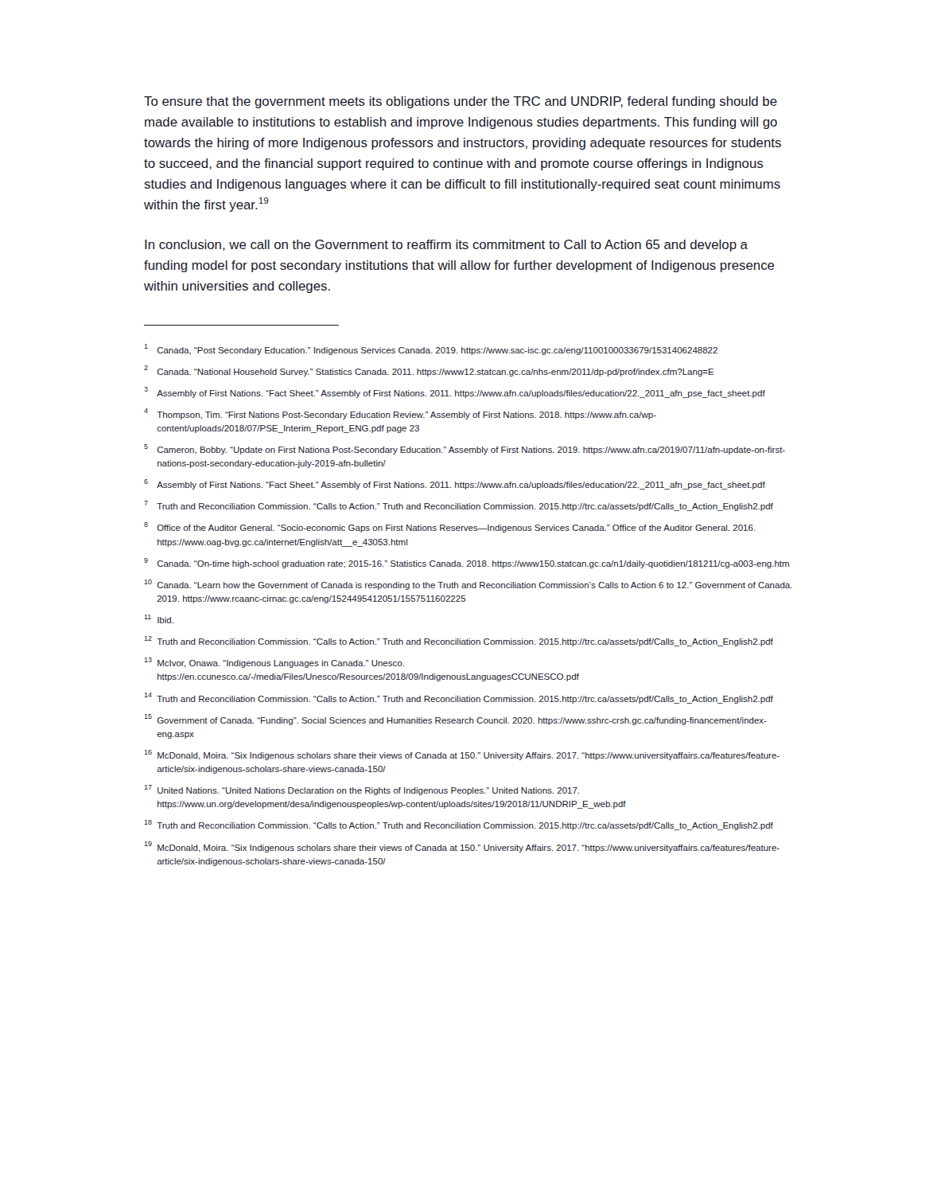To ensure that the government meets its obligations under the TRC and UNDRIP, federal funding should be made available to institutions to establish and improve Indigenous studies departments. This funding will go towards the hiring of more Indigenous professors and instructors, providing adequate resources for students to succeed, and the financial support required to continue with and promote course offerings in Indignous studies and Indigenous languages where it can be difficult to fill institutionally-required seat count minimums within the first year.19
In conclusion, we call on the Government to reaffirm its commitment to Call to Action 65 and develop a funding model for post secondary institutions that will allow for further development of Indigenous presence within universities and colleges.
Canada, “Post Secondary Education.” Indigenous Services Canada. 2019. https://www.sac-isc.gc.ca/eng/1100100033679/1531406248822
Canada. “National Household Survey.” Statistics Canada. 2011. https://www12.statcan.gc.ca/nhs-enm/2011/dp-pd/prof/index.cfm?Lang=E
Assembly of First Nations. “Fact Sheet.” Assembly of First Nations. 2011. https://www.afn.ca/uploads/files/education/22._2011_afn_pse_fact_sheet.pdf
Thompson, Tim. “First Nations Post-Secondary Education Review.” Assembly of First Nations. 2018. https://www.afn.ca/wp-content/uploads/2018/07/PSE_Interim_Report_ENG.pdf page 23
Cameron, Bobby. “Update on First Nationa Post-Secondary Education.” Assembly of First Nations. 2019. https://www.afn.ca/2019/07/11/afn-update-on-first-nations-post-secondary-education-july-2019-afn-bulletin/
Assembly of First Nations. “Fact Sheet.” Assembly of First Nations. 2011. https://www.afn.ca/uploads/files/education/22._2011_afn_pse_fact_sheet.pdf
Truth and Reconciliation Commission. “Calls to Action.” Truth and Reconciliation Commission. 2015.http://trc.ca/assets/pdf/Calls_to_Action_English2.pdf
Office of the Auditor General. “Socio-economic Gaps on First Nations Reserves—Indigenous Services Canada.” Office of the Auditor General. 2016. https://www.oag-bvg.gc.ca/internet/English/att__e_43053.html
Canada. “On-time high-school graduation rate; 2015-16.” Statistics Canada. 2018. https://www150.statcan.gc.ca/n1/daily-quotidien/181211/cg-a003-eng.htm
Canada. “Learn how the Government of Canada is responding to the Truth and Reconciliation Commission’s Calls to Action 6 to 12.” Government of Canada. 2019. https://www.rcaanc-cirnac.gc.ca/eng/1524495412051/1557511602225
Ibid.
Truth and Reconciliation Commission. “Calls to Action.” Truth and Reconciliation Commission. 2015.http://trc.ca/assets/pdf/Calls_to_Action_English2.pdf
McIvor, Onawa. “Indigenous Languages in Canada.” Unesco. https://en.ccunesco.ca/-/media/Files/Unesco/Resources/2018/09/IndigenousLanguagesCCUNESCO.pdf
Truth and Reconciliation Commission. “Calls to Action.” Truth and Reconciliation Commission. 2015.http://trc.ca/assets/pdf/Calls_to_Action_English2.pdf
Government of Canada. “Funding”. Social Sciences and Humanities Research Council. 2020. https://www.sshrc-crsh.gc.ca/funding-financement/index-eng.aspx
McDonald, Moira. “Six Indigenous scholars share their views of Canada at 150.” University Affairs. 2017. “https://www.universityaffairs.ca/features/feature-article/six-indigenous-scholars-share-views-canada-150/
United Nations. “United Nations Declaration on the Rights of Indigenous Peoples.” United Nations. 2017. https://www.un.org/development/desa/indigenouspeoples/wp-content/uploads/sites/19/2018/11/UNDRIP_E_web.pdf
Truth and Reconciliation Commission. “Calls to Action.” Truth and Reconciliation Commission. 2015.http://trc.ca/assets/pdf/Calls_to_Action_English2.pdf
McDonald, Moira. “Six Indigenous scholars share their views of Canada at 150.” University Affairs. 2017. “https://www.universityaffairs.ca/features/feature-article/six-indigenous-scholars-share-views-canada-150/